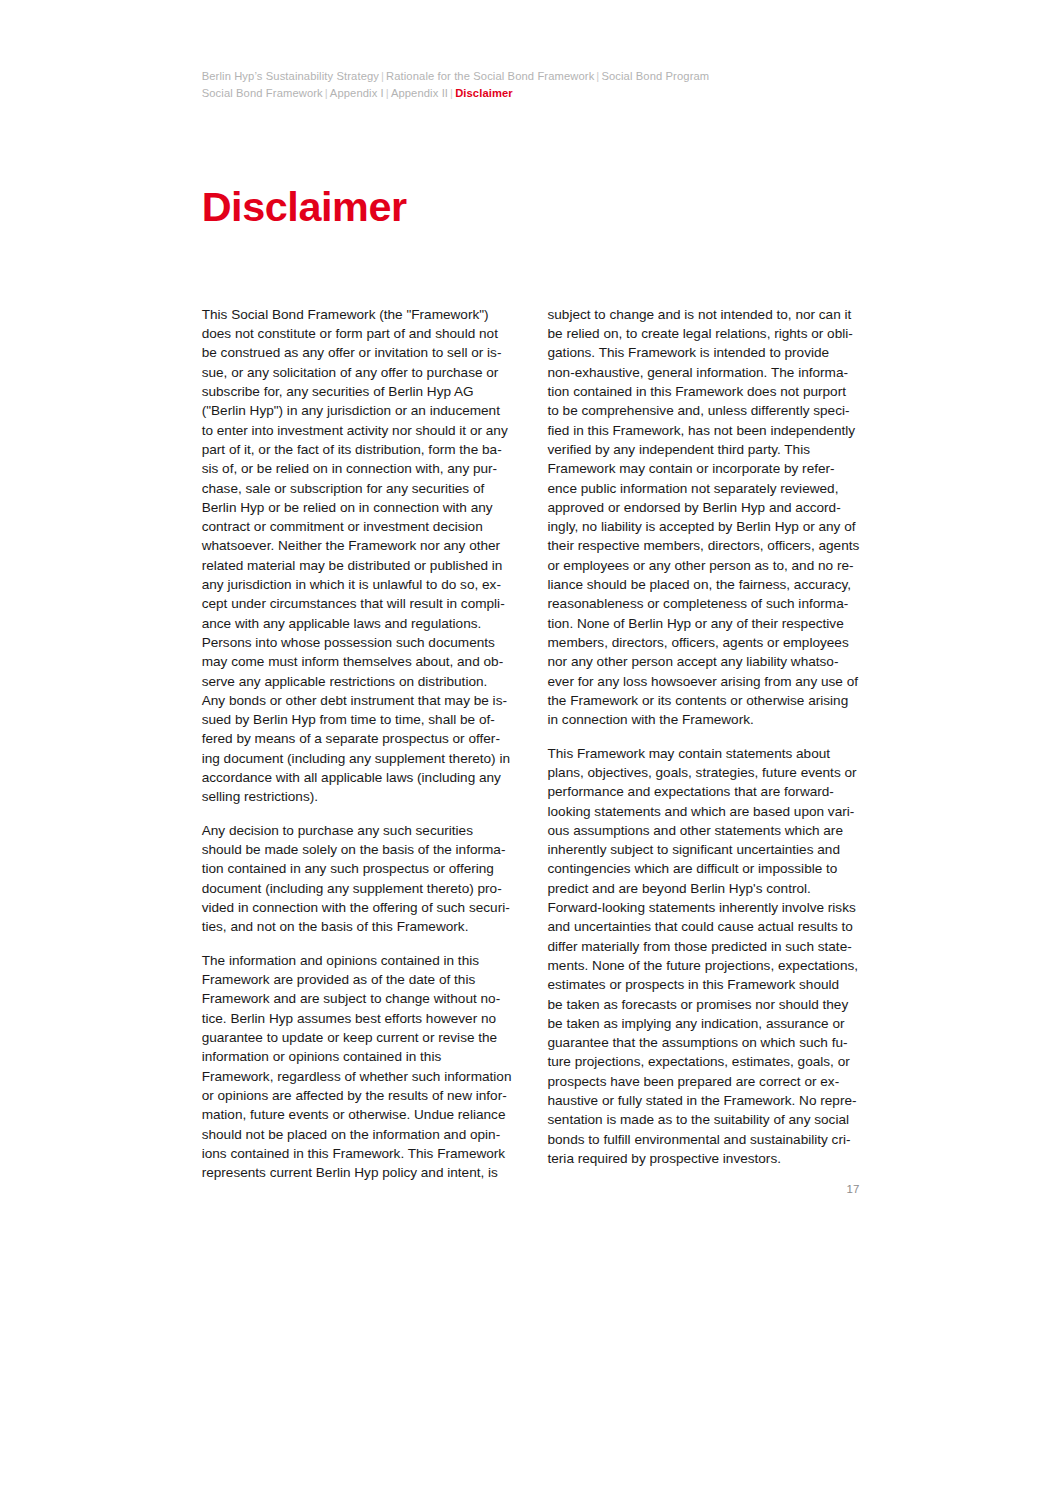Berlin Hyp’s Sustainability Strategy|Rationale for the Social Bond Framework|Social Bond Program
Social Bond Framework|Appendix I|Appendix II|Disclaimer
Disclaimer
This Social Bond Framework (the "Framework") does not constitute or form part of and should not be construed as any offer or invitation to sell or issue, or any solicitation of any offer to purchase or subscribe for, any securities of Berlin Hyp AG ("Berlin Hyp") in any jurisdiction or an inducement to enter into investment activity nor should it or any part of it, or the fact of its distribution, form the basis of, or be relied on in connection with, any purchase, sale or subscription for any securities of Berlin Hyp or be relied on in connection with any contract or commitment or investment decision whatsoever. Neither the Framework nor any other related material may be distributed or published in any jurisdiction in which it is unlawful to do so, except under circumstances that will result in compliance with any applicable laws and regulations. Persons into whose possession such documents may come must inform themselves about, and observe any applicable restrictions on distribution. Any bonds or other debt instrument that may be issued by Berlin Hyp from time to time, shall be offered by means of a separate prospectus or offering document (including any supplement thereto) in accordance with all applicable laws (including any selling restrictions).
Any decision to purchase any such securities should be made solely on the basis of the information contained in any such prospectus or offering document (including any supplement thereto) provided in connection with the offering of such securities, and not on the basis of this Framework.
The information and opinions contained in this Framework are provided as of the date of this Framework and are subject to change without notice. Berlin Hyp assumes best efforts however no guarantee to update or keep current or revise the information or opinions contained in this Framework, regardless of whether such information or opinions are affected by the results of new information, future events or otherwise. Undue reliance should not be placed on the information and opinions contained in this Framework. This Framework represents current Berlin Hyp policy and intent, is subject to change and is not intended to, nor can it be relied on, to create legal relations, rights or obligations. This Framework is intended to provide non-exhaustive, general information. The information contained in this Framework does not purport to be comprehensive and, unless differently specified in this Framework, has not been independently verified by any independent third party. This Framework may contain or incorporate by reference public information not separately reviewed, approved or endorsed by Berlin Hyp and accordingly, no liability is accepted by Berlin Hyp or any of their respective members, directors, officers, agents or employees or any other person as to, and no reliance should be placed on, the fairness, accuracy, reasonableness or completeness of such information. None of Berlin Hyp or any of their respective members, directors, officers, agents or employees nor any other person accept any liability whatsoever for any loss howsoever arising from any use of the Framework or its contents or otherwise arising in connection with the Framework.
This Framework may contain statements about plans, objectives, goals, strategies, future events or performance and expectations that are forward-looking statements and which are based upon various assumptions and other statements which are inherently subject to significant uncertainties and contingencies which are difficult or impossible to predict and are beyond Berlin Hyp's control. Forward-looking statements inherently involve risks and uncertainties that could cause actual results to differ materially from those predicted in such statements. None of the future projections, expectations, estimates or prospects in this Framework should be taken as forecasts or promises nor should they be taken as implying any indication, assurance or guarantee that the assumptions on which such future projections, expectations, estimates, goals, or prospects have been prepared are correct or exhaustive or fully stated in the Framework. No representation is made as to the suitability of any social bonds to fulfill environmental and sustainability criteria required by prospective investors.
17